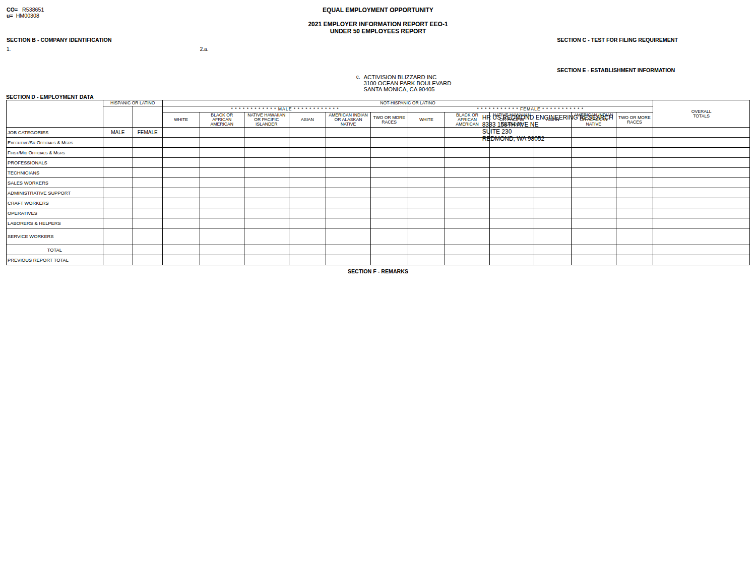| CO= R538651 u= HM00308 | EQUAL EMPLOYMENT OPPORTUNITY | |
| | 2021 EMPLOYER INFORMATION REPORT EEO-1 UNDER 50 EMPLOYEES REPORT | |
| SECTION B - COMPANY IDENTIFICATION | | | SECTION C - TEST FOR FILING REQUIREMENT |
| 1. | 2.a. | | |
| | | | SECTION E - ESTABLISHMENT INFORMATION |
| | c. | ACTIVISION BLIZZARD INC 3100 OCEAN PARK BOULEVARD SANTA MONICA, CA 90405 | |
SECTION D - EMPLOYMENT DATA
| | HISPANIC OR LATINO | NOT-HISPANIC OR LATINO | OVERALL TOTALS |
| --- | --- | --- | --- |
| | | * * * * * * * * * * * * MALE * * * * * * * * * * * * | * * * * * * * * * * * FEMALE * * * * * * * * * * * |
| WHITE | BLACK OR AFRICAN AMERICAN | NATIVE HAWAIIAN OR PACIFIC ISLANDER | ASIAN | AMERICAN INDIAN OR ALASKAN NATIVE | TWO OR MORE RACES | WHITE | BLACK OR AFRICAN AMERICAN | NATIVE HAWAIIAN OR PACIFIC ISLANDER | ASIAN | AMERICAN INDIAN OR ALASKAN NATIVE | TWO OR MORE RACES |
| JOB CATEGORIES | MALE | FEMALE | | | | | | | | | | | | | |
| Executive/Sr Officials & Mgrs | | | | | | | | | | | | | | | |
| First/Mid Officials & Mgrs | | | | | | | | | | | | | | | |
| PROFESSIONALS | | | | | | | | | | | | | | | |
| TECHNICIANS | | | | | | | | | | | | | | | |
| SALES WORKERS | | | | | | | | | | | | | | | |
| ADMINISTRATIVE SUPPORT | | | | | | | | | | | | | | | |
| CRAFT WORKERS | | | | | | | | | | | | | | | |
| OPERATIVES | | | | | | | | | | | | | | | |
| LABORERS & HELPERS | | | | | | | | | | | | | | | |
| SERVICE WORKERS | | | | | | | | | | | | | | | |
| TOTAL | | | | | | | | | | | | | | | |
| PREVIOUS REPORT TOTAL | | | | | | | | | | | | | | | |
HR US REDMOND ENGINEERING RESEARCH
8383 158TH AVE NE
SUITE 230
REDMOND, WA 98052
SECTION F - REMARKS